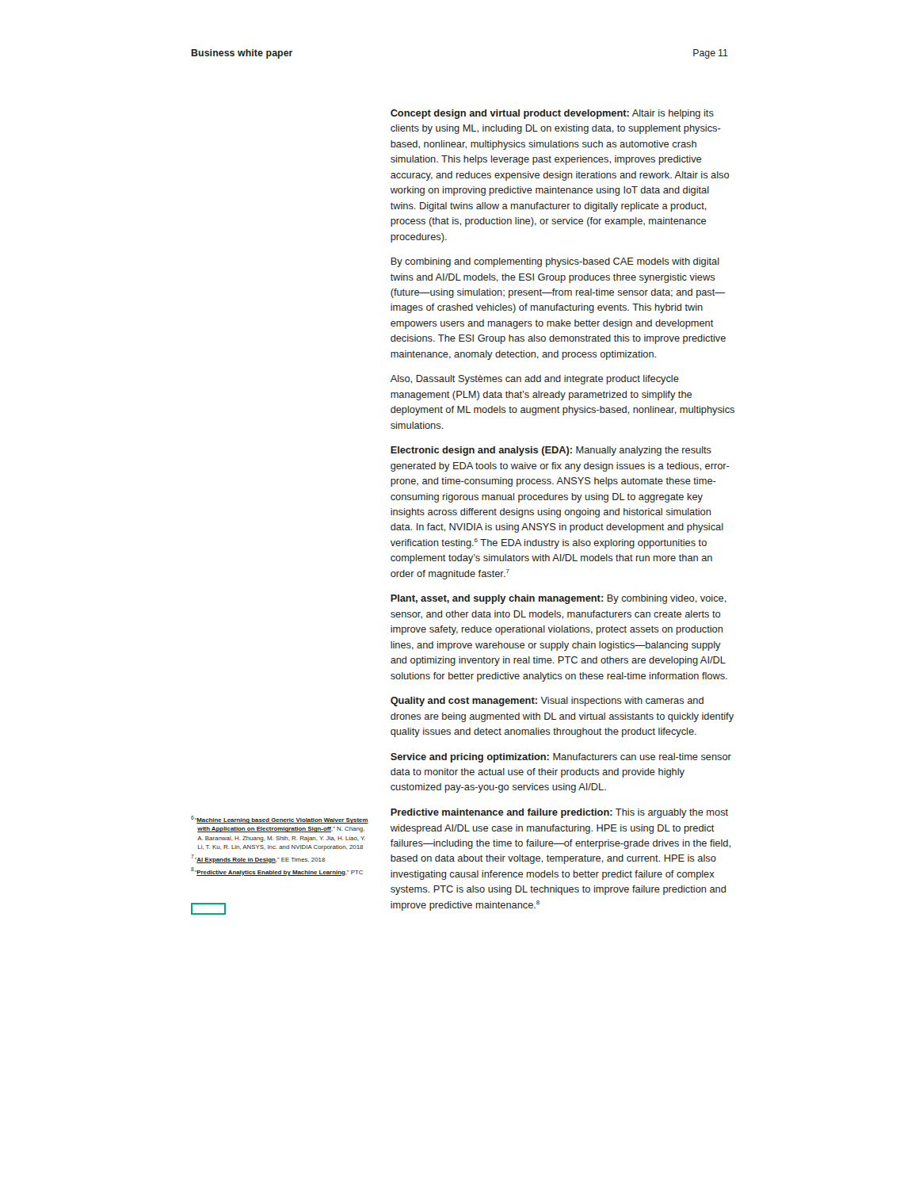Business white paper
Page11
Concept design and virtual product development: Altair is helping its clients by using ML, including DL on existing data, to supplement physics-based, nonlinear, multiphysics simulations such as automotive crash simulation. This helps leverage past experiences, improves predictive accuracy, and reduces expensive design iterations and rework. Altair is also working on improving predictive maintenance using IoT data and digital twins. Digital twins allow a manufacturer to digitally replicate a product, process (that is, production line), or service (for example, maintenance procedures).
By combining and complementing physics-based CAE models with digital twins and AI/DL models, the ESI Group produces three synergistic views (future—using simulation; present—from real-time sensor data; and past—images of crashed vehicles) of manufacturing events. This hybrid twin empowers users and managers to make better design and development decisions. The ESI Group has also demonstrated this to improve predictive maintenance, anomaly detection, and process optimization.
Also, Dassault Systèmes can add and integrate product lifecycle management (PLM) data that’s already parametrized to simplify the deployment of ML models to augment physics-based, nonlinear, multiphysics simulations.
Electronic design and analysis (EDA): Manually analyzing the results generated by EDA tools to waive or fix any design issues is a tedious, error-prone, and time-consuming process. ANSYS helps automate these time-consuming rigorous manual procedures by using DL to aggregate key insights across different designs using ongoing and historical simulation data. In fact, NVIDIA is using ANSYS in product development and physical verification testing.6 The EDA industry is also exploring opportunities to complement today’s simulators with AI/DL models that run more than an order of magnitude faster.7
Plant, asset, and supply chain management: By combining video, voice, sensor, and other data into DL models, manufacturers can create alerts to improve safety, reduce operational violations, protect assets on production lines, and improve warehouse or supply chain logistics—balancing supply and optimizing inventory in real time. PTC and others are developing AI/DL solutions for better predictive analytics on these real-time information flows.
Quality and cost management: Visual inspections with cameras and drones are being augmented with DL and virtual assistants to quickly identify quality issues and detect anomalies throughout the product lifecycle.
Service and pricing optimization: Manufacturers can use real-time sensor data to monitor the actual use of their products and provide highly customized pay-as-you-go services using AI/DL.
Predictive maintenance and failure prediction: This is arguably the most widespread AI/DL use case in manufacturing. HPE is using DL to predict failures—including the time to failure—of enterprise-grade drives in the field, based on data about their voltage, temperature, and current. HPE is also investigating causal inference models to better predict failure of complex systems. PTC is also using DL techniques to improve failure prediction and improve predictive maintenance.8
6“Machine Learning based Generic Violation Waiver System with Application on Electromigration Sign-off,” N. Chang, A. Baranwal, H. Zhuang, M. Shih, R. Rajan, Y. Jia, H. Liao, Y. Li, T. Ku, R. Lin, ANSYS, Inc. and NVIDIA Corporation, 2018
7“AI Expands Role in Design,” EE Times, 2018
8“Predictive Analytics Enabled by Machine Learning,” PTC